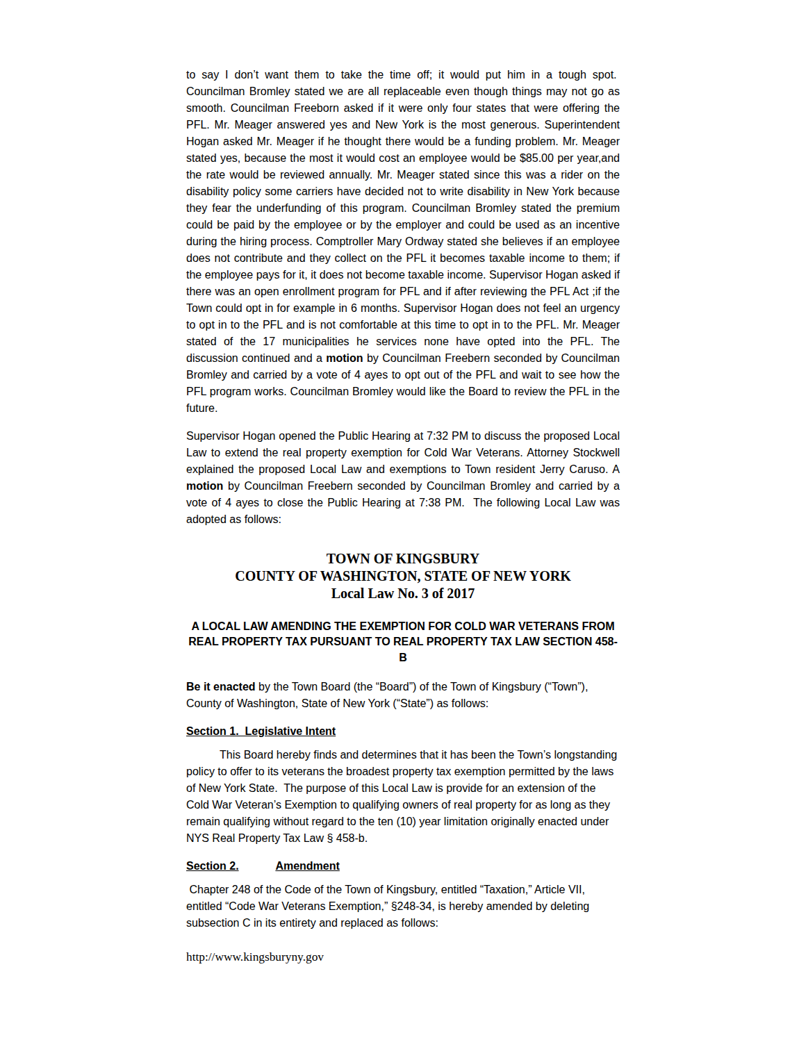to say I don’t want them to take the time off; it would put him in a tough spot. Councilman Bromley stated we are all replaceable even though things may not go as smooth. Councilman Freeborn asked if it were only four states that were offering the PFL. Mr. Meager answered yes and New York is the most generous. Superintendent Hogan asked Mr. Meager if he thought there would be a funding problem. Mr. Meager stated yes, because the most it would cost an employee would be $85.00 per year,and the rate would be reviewed annually. Mr. Meager stated since this was a rider on the disability policy some carriers have decided not to write disability in New York because they fear the underfunding of this program. Councilman Bromley stated the premium could be paid by the employee or by the employer and could be used as an incentive during the hiring process. Comptroller Mary Ordway stated she believes if an employee does not contribute and they collect on the PFL it becomes taxable income to them; if the employee pays for it, it does not become taxable income. Supervisor Hogan asked if there was an open enrollment program for PFL and if after reviewing the PFL Act ;if the Town could opt in for example in 6 months. Supervisor Hogan does not feel an urgency to opt in to the PFL and is not comfortable at this time to opt in to the PFL. Mr. Meager stated of the 17 municipalities he services none have opted into the PFL. The discussion continued and a motion by Councilman Freebern seconded by Councilman Bromley and carried by a vote of 4 ayes to opt out of the PFL and wait to see how the PFL program works. Councilman Bromley would like the Board to review the PFL in the future.
Supervisor Hogan opened the Public Hearing at 7:32 PM to discuss the proposed Local Law to extend the real property exemption for Cold War Veterans. Attorney Stockwell explained the proposed Local Law and exemptions to Town resident Jerry Caruso. A motion by Councilman Freebern seconded by Councilman Bromley and carried by a vote of 4 ayes to close the Public Hearing at 7:38 PM. The following Local Law was adopted as follows:
TOWN OF KINGSBURY COUNTY OF WASHINGTON, STATE OF NEW YORK Local Law No. 3 of 2017
A LOCAL LAW AMENDING THE EXEMPTION FOR COLD WAR VETERANS FROM REAL PROPERTY TAX PURSUANT TO REAL PROPERTY TAX LAW SECTION 458-B
Be it enacted by the Town Board (the “Board”) of the Town of Kingsbury (“Town”), County of Washington, State of New York (“State”) as follows:
Section 1. Legislative Intent
This Board hereby finds and determines that it has been the Town’s longstanding policy to offer to its veterans the broadest property tax exemption permitted by the laws of New York State. The purpose of this Local Law is provide for an extension of the Cold War Veteran’s Exemption to qualifying owners of real property for as long as they remain qualifying without regard to the ten (10) year limitation originally enacted under NYS Real Property Tax Law § 458-b.
Section 2. Amendment
Chapter 248 of the Code of the Town of Kingsbury, entitled “Taxation,” Article VII, entitled “Code War Veterans Exemption,” §248-34, is hereby amended by deleting subsection C in its entirety and replaced as follows:
http://www.kingsburyny.gov